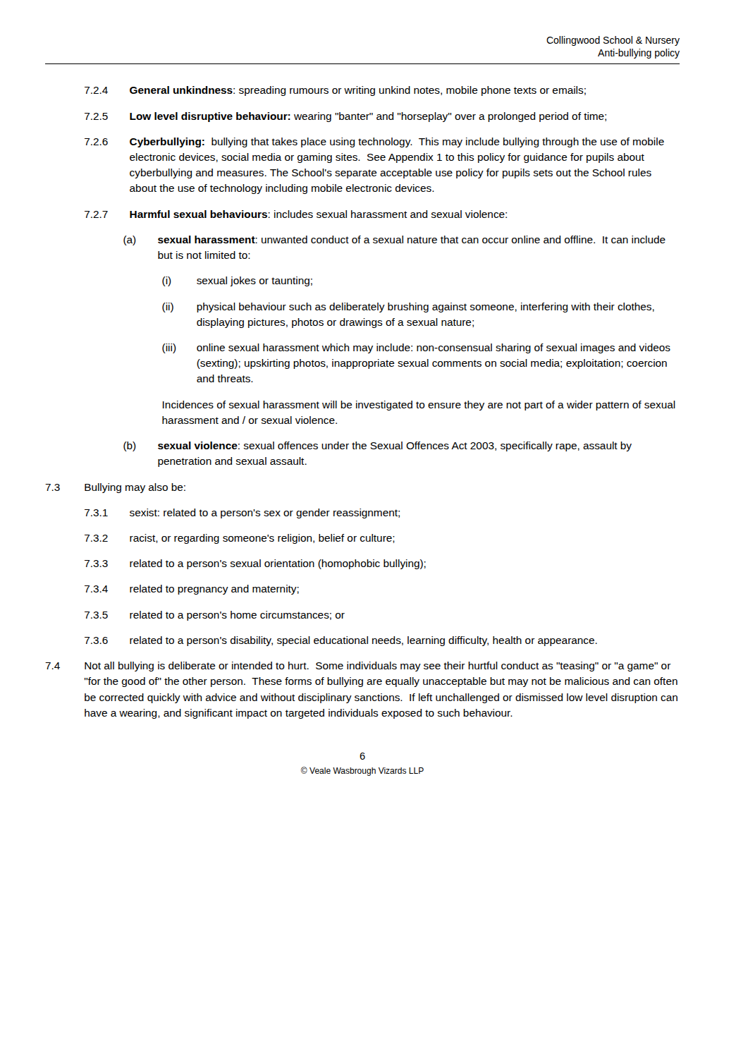Collingwood School & Nursery Anti-bullying policy
7.2.4
General unkindness: spreading rumours or writing unkind notes, mobile phone texts or emails;
7.2.5
Low level disruptive behaviour: wearing "banter" and "horseplay" over a prolonged period of time;
7.2.6
Cyberbullying: bullying that takes place using technology. This may include bullying through the use of mobile electronic devices, social media or gaming sites. See Appendix 1 to this policy for guidance for pupils about cyberbullying and measures. The School's separate acceptable use policy for pupils sets out the School rules about the use of technology including mobile electronic devices.
7.2.7
Harmful sexual behaviours: includes sexual harassment and sexual violence:
(a)
sexual harassment: unwanted conduct of a sexual nature that can occur online and offline. It can include but is not limited to:
(i)
sexual jokes or taunting;
(ii)
physical behaviour such as deliberately brushing against someone, interfering with their clothes, displaying pictures, photos or drawings of a sexual nature;
(iii)
online sexual harassment which may include: non-consensual sharing of sexual images and videos (sexting); upskirting photos, inappropriate sexual comments on social media; exploitation; coercion and threats.
Incidences of sexual harassment will be investigated to ensure they are not part of a wider pattern of sexual harassment and / or sexual violence.
(b)
sexual violence: sexual offences under the Sexual Offences Act 2003, specifically rape, assault by penetration and sexual assault.
7.3
Bullying may also be:
7.3.1
sexist: related to a person's sex or gender reassignment;
7.3.2
racist, or regarding someone's religion, belief or culture;
7.3.3
related to a person's sexual orientation (homophobic bullying);
7.3.4
related to pregnancy and maternity;
7.3.5
related to a person's home circumstances; or
7.3.6
related to a person's disability, special educational needs, learning difficulty, health or appearance.
7.4
Not all bullying is deliberate or intended to hurt. Some individuals may see their hurtful conduct as "teasing" or "a game" or "for the good of" the other person. These forms of bullying are equally unacceptable but may not be malicious and can often be corrected quickly with advice and without disciplinary sanctions. If left unchallenged or dismissed low level disruption can have a wearing, and significant impact on targeted individuals exposed to such behaviour.
6 © Veale Wasbrough Vizards LLP